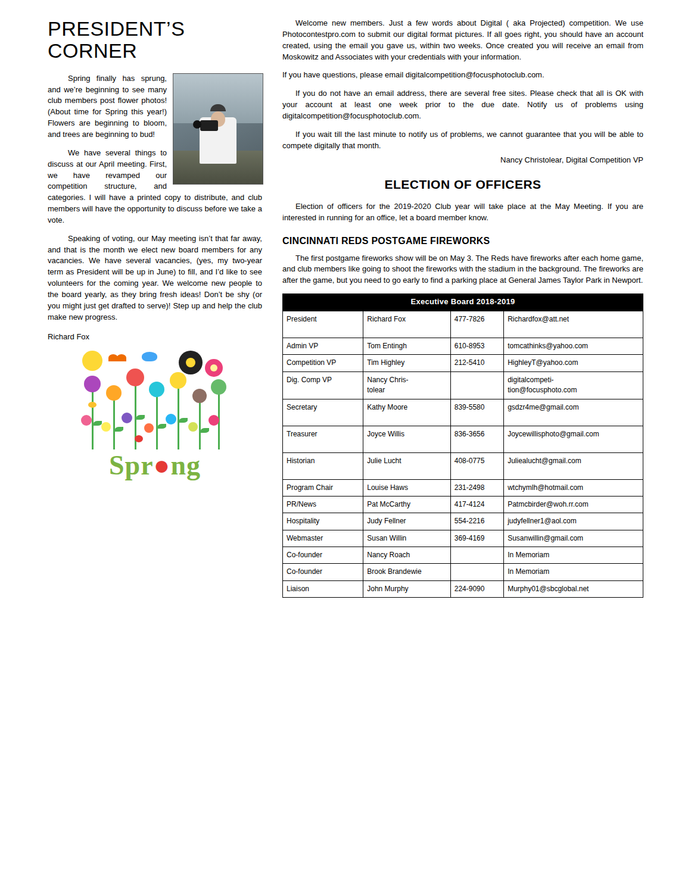PRESIDENT’S CORNER
Spring finally has sprung, and we’re beginning to see many club members post flower photos! (About time for Spring this year!) Flowers are beginning to bloom, and trees are beginning to bud!
We have several things to discuss at our April meeting. First, we have revamped our competition structure, and categories. I will have a printed copy to distribute, and club members will have the opportunity to discuss before we take a vote.
Speaking of voting, our May meeting isn’t that far away, and that is the month we elect new board members for any vacancies. We have several vacancies, (yes, my two-year term as President will be up in June) to fill, and I’d like to see volunteers for the coming year. We welcome new people to the board yearly, as they bring fresh ideas! Don’t be shy (or you might just get drafted to serve)! Step up and help the club make new progress.
Richard Fox
Spr●ng
Welcome new members. Just a few words about Digital ( aka Projected) competition. We use Photocontestpro.com to submit our digital format pictures. If all goes right, you should have an account created, using the email you gave us, within two weeks. Once created you will receive an email from Moskowitz and Associates with your credentials with your information.
If you have questions, please email digitalcompetition@focusphotoclub.com.
If you do not have an email address, there are several free sites. Please check that all is OK with your account at least one week prior to the due date. Notify us of problems using digitalcompetition@focusphotoclub.com.
If you wait till the last minute to notify us of problems, we cannot guarantee that you will be able to compete digitally that month.
Nancy Christolear, Digital Competition VP
ELECTION OF OFFICERS
Election of officers for the 2019-2020 Club year will take place at the May Meeting. If you are interested in running for an office, let a board member know.
CINCINNATI REDS POSTGAME FIREWORKS
The first postgame fireworks show will be on May 3. The Reds have fireworks after each home game, and club members like going to shoot the fireworks with the stadium in the background. The fireworks are after the game, but you need to go early to find a parking place at General James Taylor Park in Newport.
Executive Board 2018-2019
| President | Richard Fox | 477-7826 | Richardfox@att.net |
| Admin VP | Tom Entingh | 610-8953 | tomcathinks@yahoo.com |
| Competition VP | Tim Highley | 212-5410 | HighleyT@yahoo.com |
| Dig. Comp VP | Nancy Chris- tolear | | digitalcompeti- tion@focusphoto.com |
| Secretary | Kathy Moore | 839-5580 | gsdzr4me@gmail.com |
| Treasurer | Joyce Willis | 836-3656 | Joycewillisphoto@gmail.com |
| Historian | Julie Lucht | 408-0775 | Juliealucht@gmail.com |
| Program Chair | Louise Haws | 231-2498 | wtchymlh@hotmail.com |
| PR/News | Pat McCarthy | 417-4124 | Patmcbirder@woh.rr.com |
| Hospitality | Judy Fellner | 554-2216 | judyfellner1@aol.com |
| Webmaster | Susan Willin | 369-4169 | Susanwillin@gmail.com |
| Co-founder | Nancy Roach | | In Memoriam |
| Co-founder | Brook Brandewie | | In Memoriam |
| Liaison | John Murphy | 224-9090 | Murphy01@sbcglobal.net |